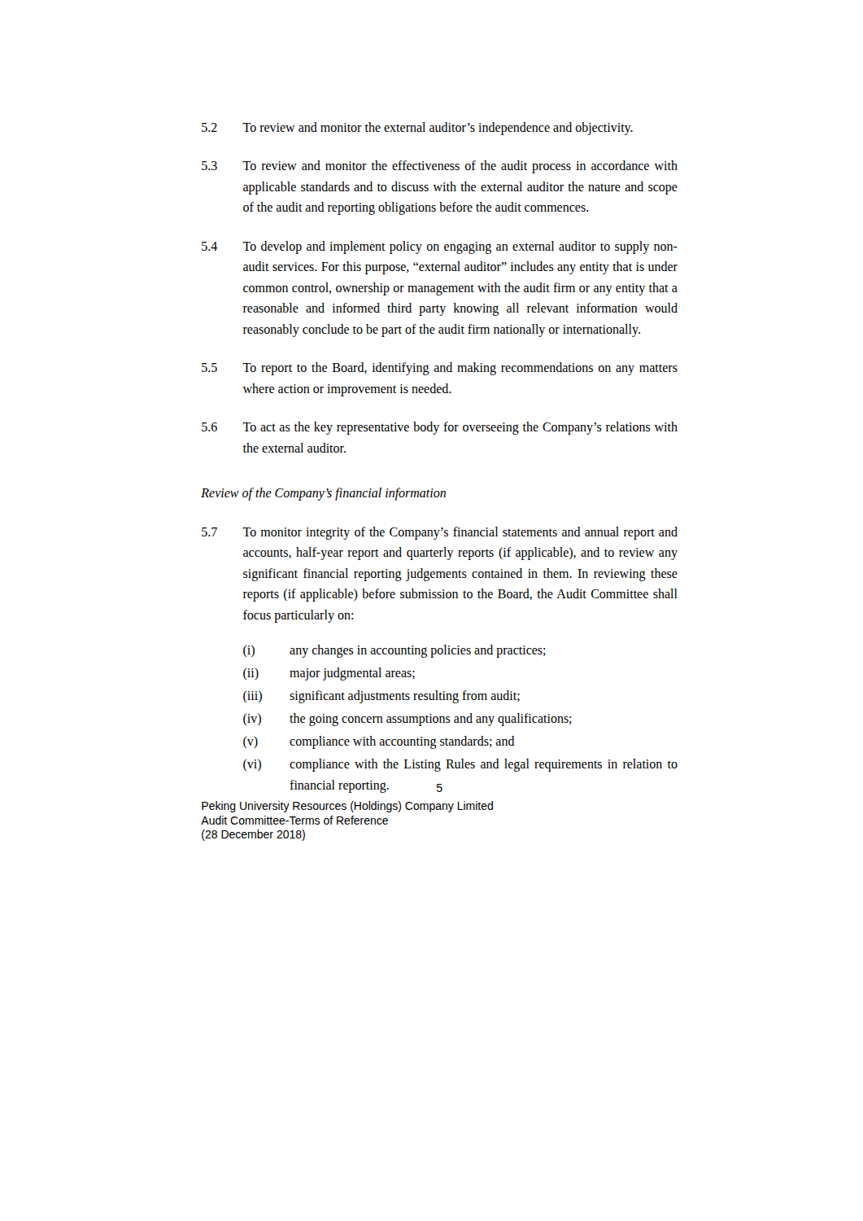5.2
To review and monitor the external auditor’s independence and objectivity.
5.3
To review and monitor the effectiveness of the audit process in accordance with applicable standards and to discuss with the external auditor the nature and scope of the audit and reporting obligations before the audit commences.
5.4
To develop and implement policy on engaging an external auditor to supply non-audit services. For this purpose, “external auditor” includes any entity that is under common control, ownership or management with the audit firm or any entity that a reasonable and informed third party knowing all relevant information would reasonably conclude to be part of the audit firm nationally or internationally.
5.5
To report to the Board, identifying and making recommendations on any matters where action or improvement is needed.
5.6
To act as the key representative body for overseeing the Company’s relations with the external auditor.
Review of the Company’s financial information
5.7
To monitor integrity of the Company’s financial statements and annual report and accounts, half-year report and quarterly reports (if applicable), and to review any significant financial reporting judgements contained in them. In reviewing these reports (if applicable) before submission to the Board, the Audit Committee shall focus particularly on:
(i) any changes in accounting policies and practices;
(ii) major judgmental areas;
(iii) significant adjustments resulting from audit;
(iv) the going concern assumptions and any qualifications;
(v) compliance with accounting standards; and
(vi) compliance with the Listing Rules and legal requirements in relation to financial reporting.
5
Peking University Resources (Holdings) Company Limited
Audit Committee-Terms of Reference
(28 December 2018)